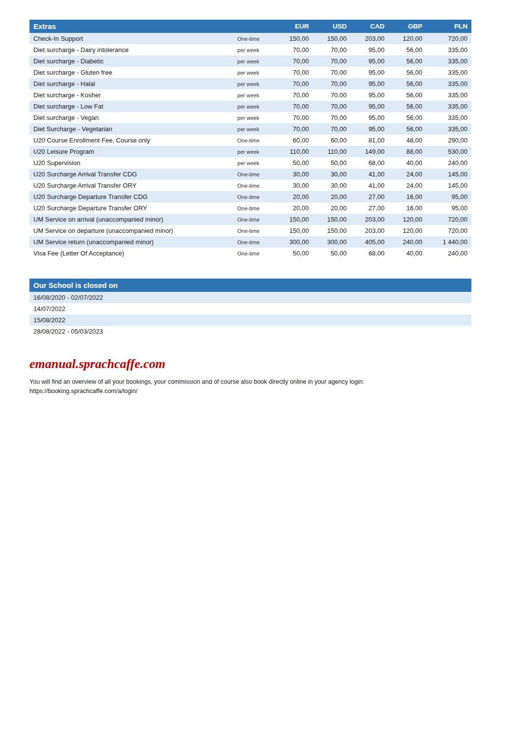| Extras | | EUR | USD | CAD | GBP | PLN |
| --- | --- | --- | --- | --- | --- | --- |
| Check-In Support | One-time | 150,00 | 150,00 | 203,00 | 120,00 | 720,00 |
| Diet surcharge - Dairy intolerance | per week | 70,00 | 70,00 | 95,00 | 56,00 | 335,00 |
| Diet surcharge - Diabetic | per week | 70,00 | 70,00 | 95,00 | 56,00 | 335,00 |
| Diet surcharge - Gluten free | per week | 70,00 | 70,00 | 95,00 | 56,00 | 335,00 |
| Diet surcharge - Halal | per week | 70,00 | 70,00 | 95,00 | 56,00 | 335,00 |
| Diet surcharge - Kosher | per week | 70,00 | 70,00 | 95,00 | 56,00 | 335,00 |
| Diet surcharge - Low Fat | per week | 70,00 | 70,00 | 95,00 | 56,00 | 335,00 |
| Diet surcharge - Vegan | per week | 70,00 | 70,00 | 95,00 | 56,00 | 335,00 |
| Diet Surcharge - Vegetarian | per week | 70,00 | 70,00 | 95,00 | 56,00 | 335,00 |
| U20 Course Enrollment Fee, Course only | One-time | 60,00 | 60,00 | 81,00 | 48,00 | 290,00 |
| U20 Leisure Program | per week | 110,00 | 110,00 | 149,00 | 88,00 | 530,00 |
| U20 Supervision | per week | 50,00 | 50,00 | 68,00 | 40,00 | 240,00 |
| U20 Surcharge Arrival Transfer CDG | One-time | 30,00 | 30,00 | 41,00 | 24,00 | 145,00 |
| U20 Surcharge Arrival Transfer ORY | One-time | 30,00 | 30,00 | 41,00 | 24,00 | 145,00 |
| U20 Surcharge Departure Transfer CDG | One-time | 20,00 | 20,00 | 27,00 | 16,00 | 95,00 |
| U20 Surcharge Departure Transfer ORY | One-time | 20,00 | 20,00 | 27,00 | 16,00 | 95,00 |
| UM Service on arrival (unaccompanied minor) | One-time | 150,00 | 150,00 | 203,00 | 120,00 | 720,00 |
| UM Service on departure (unaccompanied minor) | One-time | 150,00 | 150,00 | 203,00 | 120,00 | 720,00 |
| UM Service return (unaccompanied minor) | One-time | 300,00 | 300,00 | 405,00 | 240,00 | 1 440,00 |
| Visa Fee (Letter Of Acceptance) | One-time | 50,00 | 50,00 | 68,00 | 40,00 | 240,00 |
| Our School is closed on |
| --- |
| 16/08/2020 - 02/07/2022 |
| 14/07/2022 |
| 15/08/2022 |
| 28/08/2022 - 05/03/2023 |
emanual.sprachcaffe.com
You will find an overview of all your bookings, your commission and of course also book directly online in your agency login:
https://booking.sprachcaffe.com/a/login/